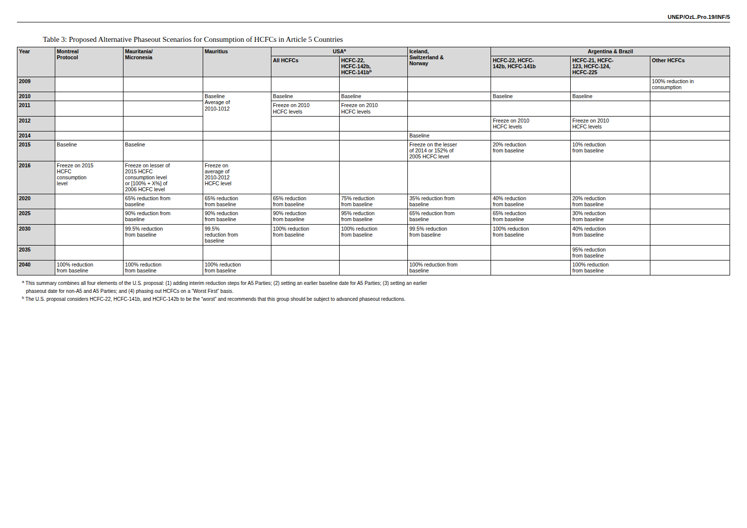UNEP/OzL.Pro.19/INF/5
Table 3: Proposed Alternative Phaseout Scenarios for Consumption of HCFCs in Article 5 Countries
| Year | Montreal Protocol | Mauritania/ Micronesia | Mauritius | USA a | Iceland, Switzerland & Norway | Argentina & Brazil |
| --- | --- | --- | --- | --- | --- | --- |
| All HCFCs | HCFC-22, HCFC-142b, HCFC-141b b | HCFC-22, HCFC- 142b, HCFC-141b | HCFC-21, HCFC- 123, HCFC-124, HCFC-225 | Other HCFCs |
| 2009 | | | | | | | | | 100% reduction in consumption |
| 2010 | | | Baseline Average of 2010-1012 | Baseline | Baseline | | Baseline | Baseline | |
| 2011 | | | Freeze on 2010 HCFC levels | Freeze on 2010 HCFC levels | | | | |
| 2012 | | | | | | Freeze on 2010 HCFC levels | Freeze on 2010 HCFC levels | |
| 2014 | | | | | | Baseline | | | |
| 2015 | Baseline | Baseline | | | | Freeze on the lesser of 2014 or 152% of 2005 HCFC level | 20% reduction from baseline | 10% reduction from baseline | |
| 2016 | Freeze on 2015 HCFC consumption level | Freeze on lesser of 2015 HCFC consumption level or [100% + X%] of 2006 HCFC level | Freeze on average of 2010-2012 HCFC level | | | | | | |
| 2020 | | 65% reduction from baseline | 65% reduction from baseline | 65% reduction from baseline | 75% reduction from baseline | 35% reduction from baseline | 40% reduction from baseline | 20% reduction from baseline | |
| 2025 | | 90% reduction from baseline | 90% reduction from baseline | 90% reduction from baseline | 95% reduction from baseline | 65% reduction from baseline | 65% reduction from baseline | 30% reduction from baseline | |
| 2030 | | 99.5% reduction from baseline | 99.5% reduction from baseline | 100% reduction from baseline | 100% reduction from baseline | 99.5% reduction from baseline | 100% reduction from baseline | 40% reduction from baseline | |
| 2035 | | | | | | | | 95% reduction from baseline | |
| 2040 | 100% reduction from baseline | 100% reduction from baseline | 100% reduction from baseline | | | 100% reduction from baseline | | 100% reduction from baseline | |
a This summary combines all four elements of the U.S. proposal: (1) adding interim reduction steps for A5 Parties; (2) setting an earlier baseline date for A5 Parties; (3) setting an earlier
phaseout date for non-A5 and A5 Parties; and (4) phasing out HCFCs on a “Worst First” basis.
b The U.S. proposal considers HCFC-22, HCFC-141b, and HCFC-142b to be the “worst” and recommends that this group should be subject to advanced phaseout reductions.